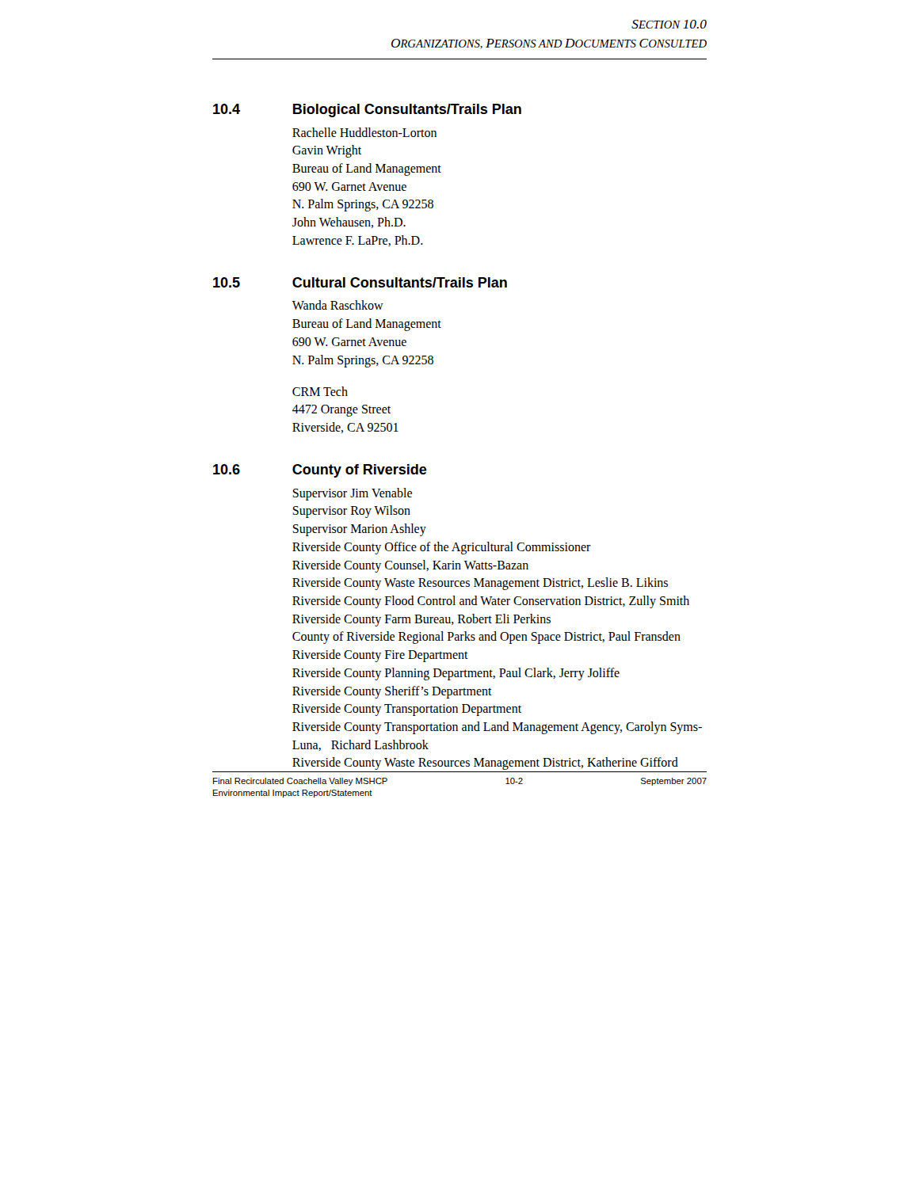SECTION 10.0 ORGANIZATIONS, PERSONS AND DOCUMENTS CONSULTED
10.4 Biological Consultants/Trails Plan
Rachelle Huddleston-Lorton
Gavin Wright
Bureau of Land Management
690 W. Garnet Avenue
N. Palm Springs, CA 92258
John Wehausen, Ph.D.
Lawrence F. LaPre, Ph.D.
10.5 Cultural Consultants/Trails Plan
Wanda Raschkow
Bureau of Land Management
690 W. Garnet Avenue
N. Palm Springs, CA 92258
CRM Tech
4472 Orange Street
Riverside, CA 92501
10.6 County of Riverside
Supervisor Jim Venable
Supervisor Roy Wilson
Supervisor Marion Ashley
Riverside County Office of the Agricultural Commissioner
Riverside County Counsel, Karin Watts-Bazan
Riverside County Waste Resources Management District, Leslie B. Likins
Riverside County Flood Control and Water Conservation District, Zully Smith
Riverside County Farm Bureau, Robert Eli Perkins
County of Riverside Regional Parks and Open Space District, Paul Fransden
Riverside County Fire Department
Riverside County Planning Department, Paul Clark, Jerry Joliffe
Riverside County Sheriff’s Department
Riverside County Transportation Department
Riverside County Transportation and Land Management Agency, Carolyn Syms-Luna, Richard Lashbrook
Riverside County Waste Resources Management District, Katherine Gifford
Final Recirculated Coachella Valley MSHCP Environmental Impact Report/Statement
10-2
September 2007